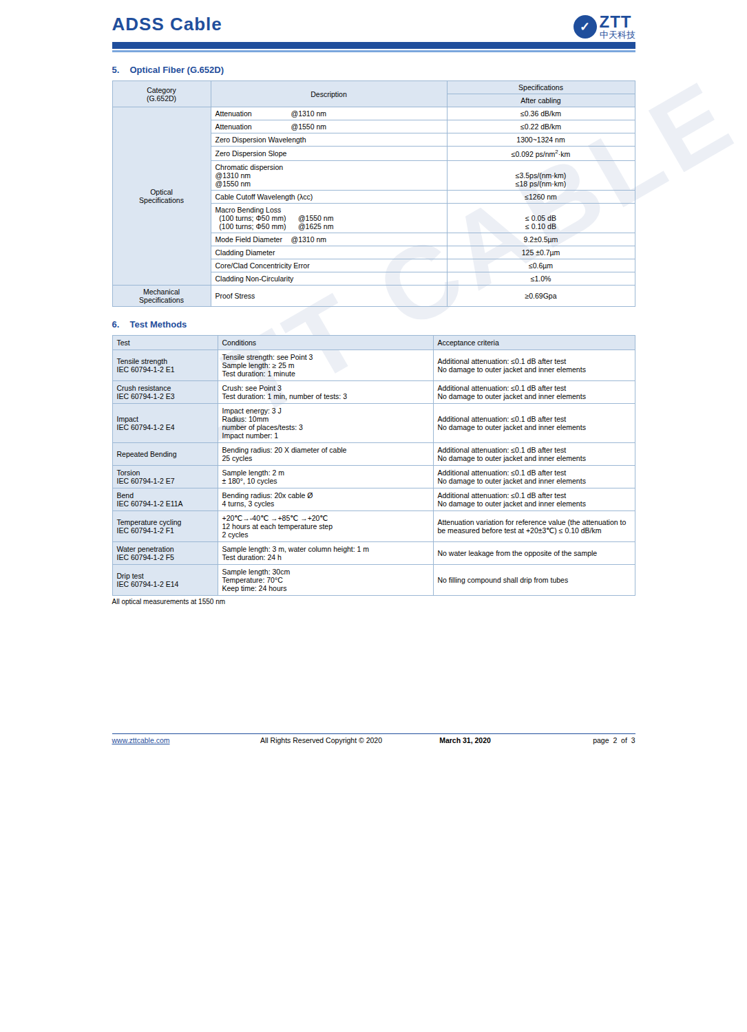ZTT CABLE
ADSS Cable
✓ZTT 中天科技
5. Optical Fiber (G.652D)
| Category (G.652D) | Description | Specifications |
| --- | --- | --- |
| After cabling |
| Optical Specifications | Attenuation @1310 nm | ≤0.36 dB/km |
| Attenuation @1550 nm | ≤0.22 dB/km |
| Zero Dispersion Wavelength | 1300~1324 nm |
| Zero Dispersion Slope | ≤0.092 ps/nm 2 ·km |
| Chromatic dispersion @1310 nm @1550 nm | ≤3.5ps/(nm·km) ≤18 ps/(nm·km) |
| Cable Cutoff Wavelength (λcc) | ≤1260 nm |
| Macro Bending Loss (100 turns; Φ50 mm) @1550 nm (100 turns; Φ50 mm) @1625 nm | ≤ 0.05 dB ≤ 0.10 dB |
| Mode Field Diameter @1310 nm | 9.2±0.5µm |
| Cladding Diameter | 125 ±0.7µm |
| Core/Clad Concentricity Error | ≤0.6µm |
| Cladding Non-Circularity | ≤1.0% |
| Mechanical Specifications | Proof Stress | ≥0.69Gpa |
6. Test Methods
| Test | Conditions | Acceptance criteria |
| --- | --- | --- |
| Tensile strength IEC 60794-1-2 E1 | Tensile strength: see Point 3 Sample length: ≥ 25 m Test duration: 1 minute | Additional attenuation: ≤0.1 dB after test No damage to outer jacket and inner elements |
| Crush resistance IEC 60794-1-2 E3 | Crush: see Point 3 Test duration: 1 min, number of tests: 3 | Additional attenuation: ≤0.1 dB after test No damage to outer jacket and inner elements |
| Impact IEC 60794-1-2 E4 | Impact energy: 3 J Radius: 10mm number of places/tests: 3 Impact number: 1 | Additional attenuation: ≤0.1 dB after test No damage to outer jacket and inner elements |
| Repeated Bending | Bending radius: 20 X diameter of cable 25 cycles | Additional attenuation: ≤0.1 dB after test No damage to outer jacket and inner elements |
| Torsion IEC 60794-1-2 E7 | Sample length: 2 m ± 180°, 10 cycles | Additional attenuation: ≤0.1 dB after test No damage to outer jacket and inner elements |
| Bend IEC 60794-1-2 E11A | Bending radius: 20x cable Ø 4 turns, 3 cycles | Additional attenuation: ≤0.1 dB after test No damage to outer jacket and inner elements |
| Temperature cycling IEC 60794-1-2 F1 | +20℃→-40℃ →+85℃ →+20℃ 12 hours at each temperature step 2 cycles | Attenuation variation for reference value (the attenuation to be measured before test at +20±3℃) ≤ 0.10 dB/km |
| Water penetration IEC 60794-1-2 F5 | Sample length: 3 m, water column height: 1 m Test duration: 24 h | No water leakage from the opposite of the sample |
| Drip test IEC 60794-1-2 E14 | Sample length: 30cm Temperature: 70°C Keep time: 24 hours | No filling compound shall drip from tubes |
All optical measurements at 1550 nm
| www.zttcable.com | All Rights Reserved Copyright © 2020 | March 31, 2020 | page 2 of 3 |